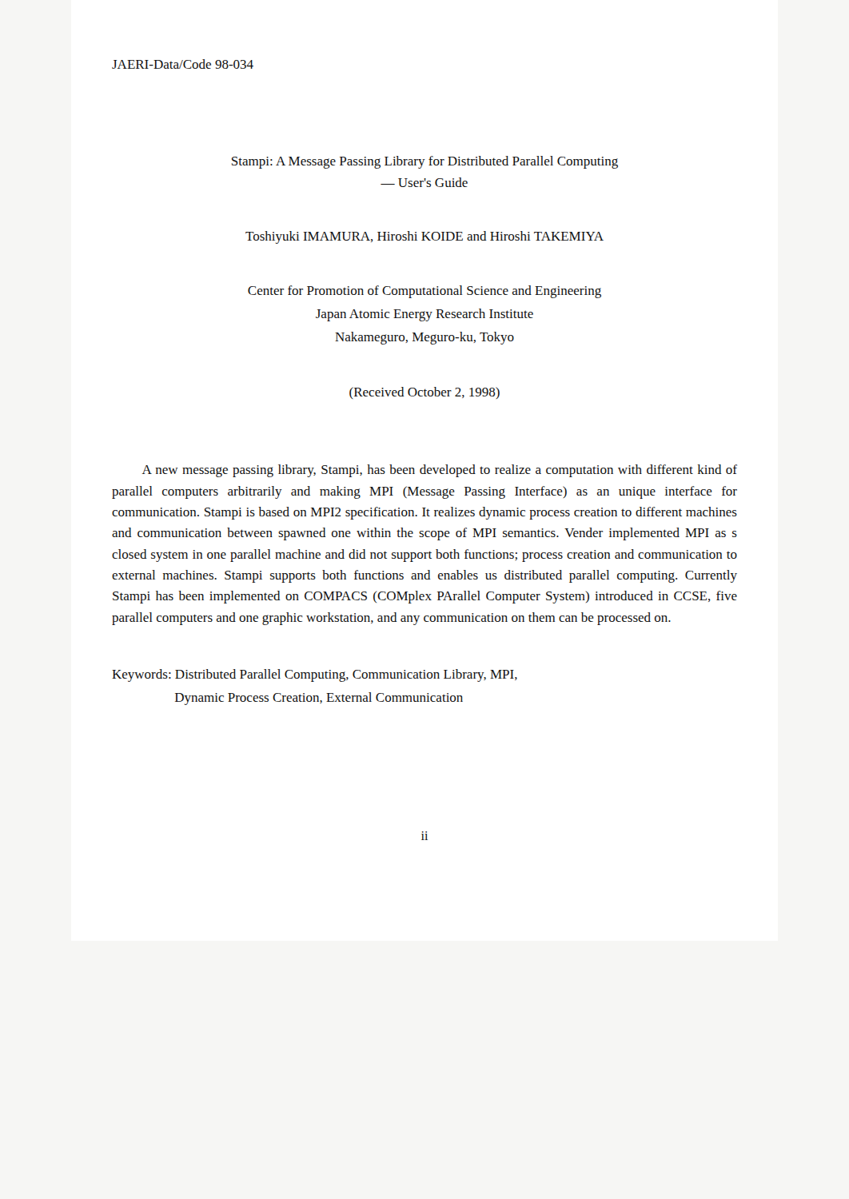JAERI-Data/Code 98-034
Stampi: A Message Passing Library for Distributed Parallel Computing — User's Guide
Toshiyuki IMAMURA, Hiroshi KOIDE and Hiroshi TAKEMIYA
Center for Promotion of Computational Science and Engineering Japan Atomic Energy Research Institute Nakameguro, Meguro-ku, Tokyo
(Received October 2, 1998)
A new message passing library, Stampi, has been developed to realize a computation with different kind of parallel computers arbitrarily and making MPI (Message Passing Interface) as an unique interface for communication. Stampi is based on MPI2 specification. It realizes dynamic process creation to different machines and communication between spawned one within the scope of MPI semantics. Vender implemented MPI as s closed system in one parallel machine and did not support both functions; process creation and communication to external machines. Stampi supports both functions and enables us distributed parallel computing. Currently Stampi has been implemented on COMPACS (COMplex PArallel Computer System) introduced in CCSE, five parallel computers and one graphic workstation, and any communication on them can be processed on.
Keywords: Distributed Parallel Computing, Communication Library, MPI, Dynamic Process Creation, External Communication
ii